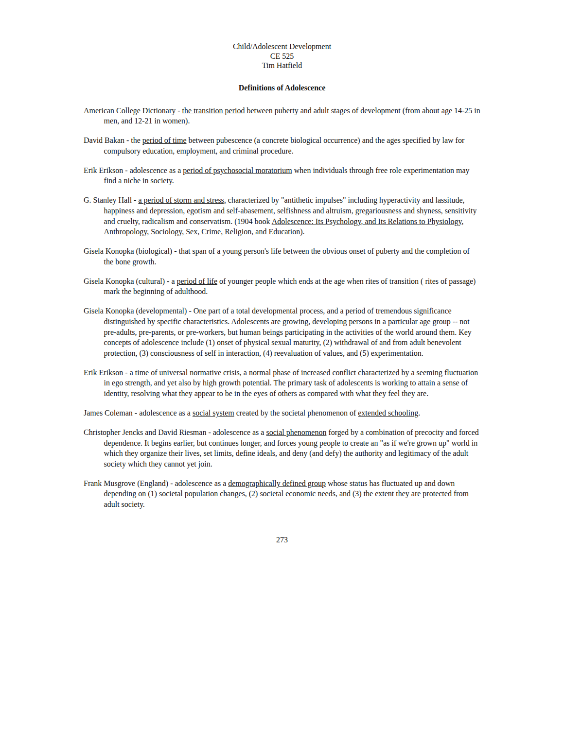Child/Adolescent Development CE 525 Tim Hatfield
Definitions of Adolescence
American College Dictionary - the transition period between puberty and adult stages of development (from about age 14-25 in men, and 12-21 in women).
David Bakan - the period of time between pubescence (a concrete biological occurrence) and the ages specified by law for compulsory education, employment, and criminal procedure.
Erik Erikson - adolescence as a period of psychosocial moratorium when individuals through free role experimentation may find a niche in society.
G. Stanley Hall - a period of storm and stress, characterized by "antithetic impulses" including hyperactivity and lassitude, happiness and depression, egotism and self-abasement, selfishness and altruism, gregariousness and shyness, sensitivity and cruelty, radicalism and conservatism. (1904 book Adolescence: Its Psychology, and Its Relations to Physiology, Anthropology, Sociology, Sex, Crime, Religion, and Education).
Gisela Konopka (biological) - that span of a young person's life between the obvious onset of puberty and the completion of the bone growth.
Gisela Konopka (cultural) - a period of life of younger people which ends at the age when rites of transition ( rites of passage) mark the beginning of adulthood.
Gisela Konopka (developmental) - One part of a total developmental process, and a period of tremendous significance distinguished by specific characteristics. Adolescents are growing, developing persons in a particular age group -- not pre-adults, pre-parents, or pre-workers, but human beings participating in the activities of the world around them. Key concepts of adolescence include (1) onset of physical sexual maturity, (2) withdrawal of and from adult benevolent protection, (3) consciousness of self in interaction, (4) reevaluation of values, and (5) experimentation.
Erik Erikson - a time of universal normative crisis, a normal phase of increased conflict characterized by a seeming fluctuation in ego strength, and yet also by high growth potential. The primary task of adolescents is working to attain a sense of identity, resolving what they appear to be in the eyes of others as compared with what they feel they are.
James Coleman - adolescence as a social system created by the societal phenomenon of extended schooling.
Christopher Jencks and David Riesman - adolescence as a social phenomenon forged by a combination of precocity and forced dependence. It begins earlier, but continues longer, and forces young people to create an "as if we're grown up" world in which they organize their lives, set limits, define ideals, and deny (and defy) the authority and legitimacy of the adult society which they cannot yet join.
Frank Musgrove (England) - adolescence as a demographically defined group whose status has fluctuated up and down depending on (1) societal population changes, (2) societal economic needs, and (3) the extent they are protected from adult society.
273